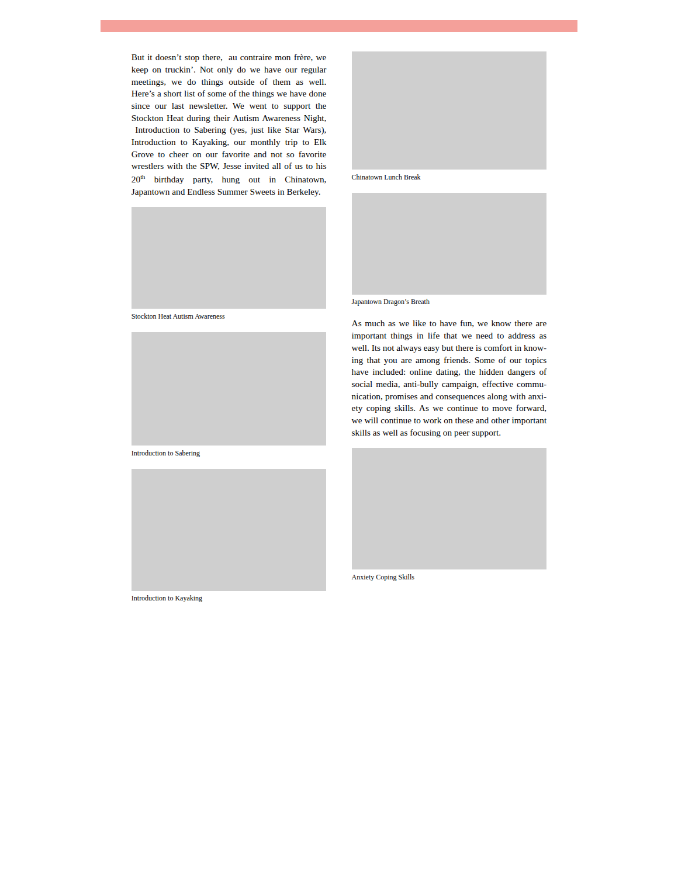But it doesn’t stop there, au contraire mon frère, we keep on truckin’. Not only do we have our regular meetings, we do things outside of them as well. Here’s a short list of some of the things we have done since our last newsletter. We went to support the Stockton Heat during their Autism Awareness Night, Introduction to Sabering (yes, just like Star Wars), Introduction to Kayaking, our monthly trip to Elk Grove to cheer on our favorite and not so favorite wrestlers with the SPW, Jesse invited all of us to his 20th birthday party, hung out in Chinatown, Japantown and Endless Summer Sweets in Berkeley.
Stockton Heat Autism Awareness
Introduction to Sabering
Introduction to Kayaking
Chinatown Lunch Break
Japantown Dragon’s Breath
As much as we like to have fun, we know there are important things in life that we need to address as well. Its not always easy but there is comfort in knowing that you are among friends. Some of our topics have included: online dating, the hidden dangers of social media, anti-bully campaign, effective communication, promises and consequences along with anxiety coping skills. As we continue to move forward, we will continue to work on these and other important skills as well as focusing on peer support.
Anxiety Coping Skills